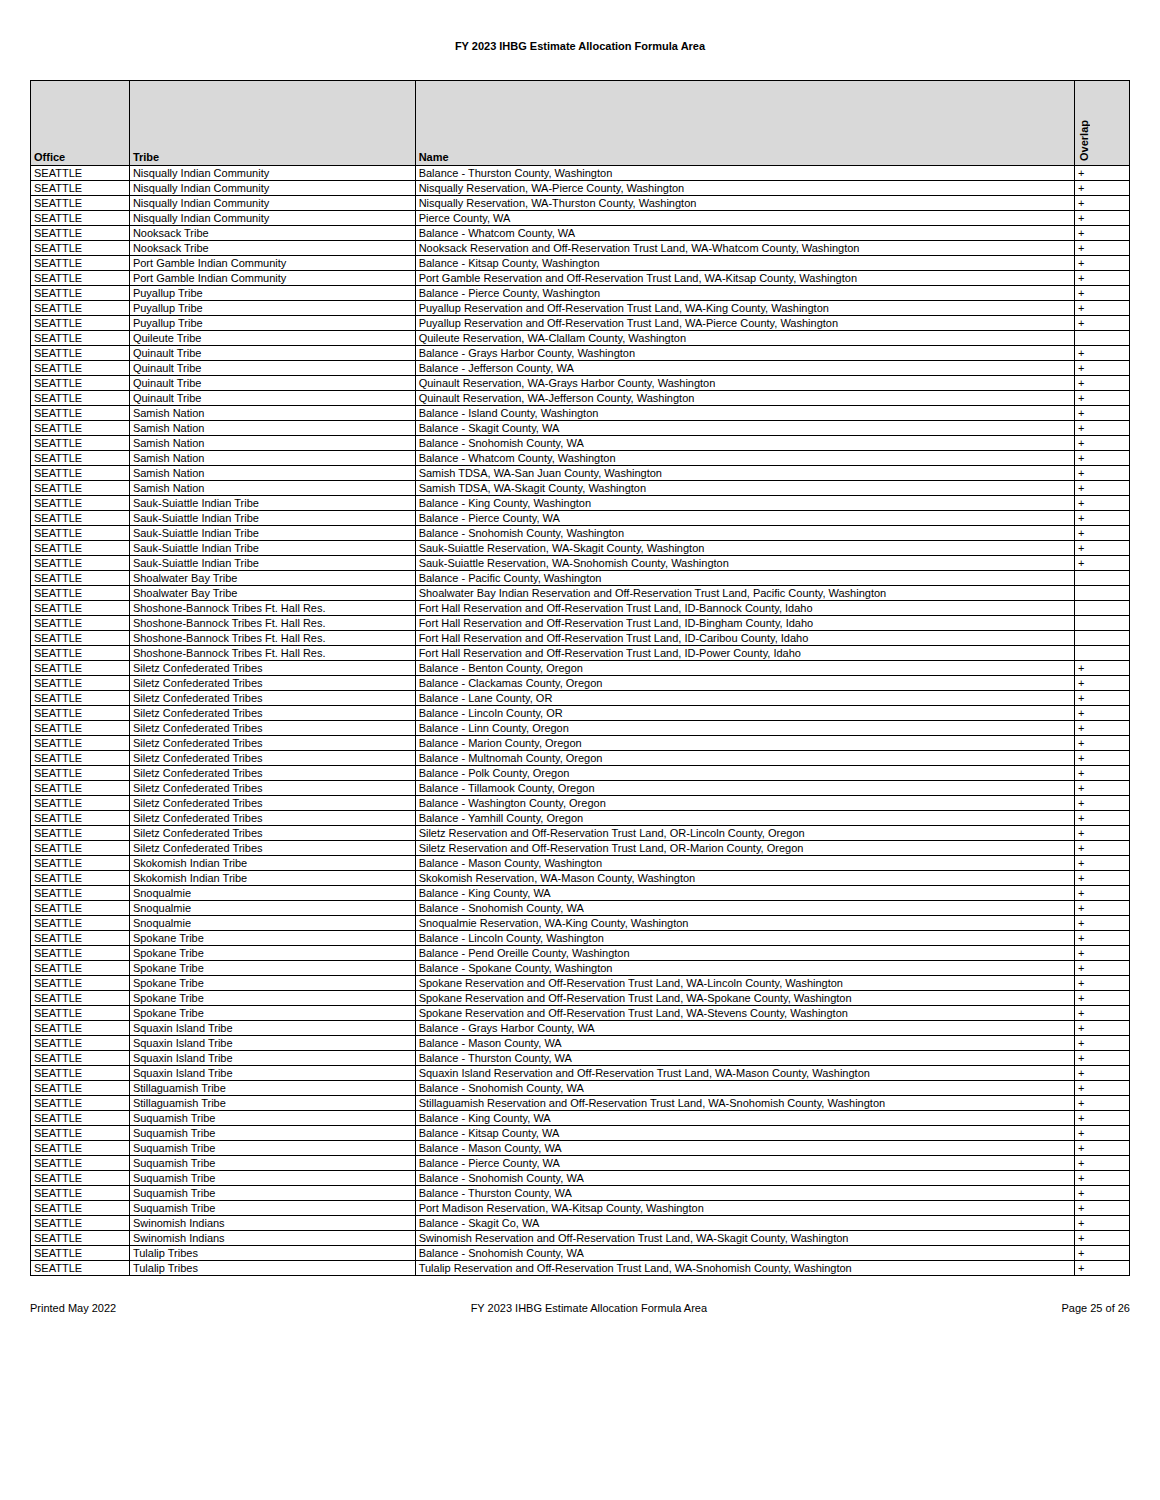FY 2023 IHBG Estimate Allocation Formula Area
| Office | Tribe | Name | Overlap |
| --- | --- | --- | --- |
| SEATTLE | Nisqually Indian Community | Balance - Thurston County, Washington | + |
| SEATTLE | Nisqually Indian Community | Nisqually Reservation, WA-Pierce County, Washington | + |
| SEATTLE | Nisqually Indian Community | Nisqually Reservation, WA-Thurston County, Washington | + |
| SEATTLE | Nisqually Indian Community | Pierce County, WA | + |
| SEATTLE | Nooksack Tribe | Balance - Whatcom County, WA | + |
| SEATTLE | Nooksack Tribe | Nooksack Reservation and Off-Reservation Trust Land, WA-Whatcom County, Washington | + |
| SEATTLE | Port Gamble Indian Community | Balance - Kitsap County, Washington | + |
| SEATTLE | Port Gamble Indian Community | Port Gamble Reservation and Off-Reservation Trust Land, WA-Kitsap County, Washington | + |
| SEATTLE | Puyallup Tribe | Balance - Pierce County, Washington | + |
| SEATTLE | Puyallup Tribe | Puyallup Reservation and Off-Reservation Trust Land, WA-King County, Washington | + |
| SEATTLE | Puyallup Tribe | Puyallup Reservation and Off-Reservation Trust Land, WA-Pierce County, Washington | + |
| SEATTLE | Quileute Tribe | Quileute Reservation, WA-Clallam County, Washington | |
| SEATTLE | Quinault Tribe | Balance - Grays Harbor County, Washington | + |
| SEATTLE | Quinault Tribe | Balance - Jefferson County, WA | + |
| SEATTLE | Quinault Tribe | Quinault Reservation, WA-Grays Harbor County, Washington | + |
| SEATTLE | Quinault Tribe | Quinault Reservation, WA-Jefferson County, Washington | + |
| SEATTLE | Samish Nation | Balance - Island County, Washington | + |
| SEATTLE | Samish Nation | Balance - Skagit County, WA | + |
| SEATTLE | Samish Nation | Balance - Snohomish County, WA | + |
| SEATTLE | Samish Nation | Balance - Whatcom County, Washington | + |
| SEATTLE | Samish Nation | Samish TDSA, WA-San Juan County, Washington | + |
| SEATTLE | Samish Nation | Samish TDSA, WA-Skagit County, Washington | + |
| SEATTLE | Sauk-Suiattle Indian Tribe | Balance - King County, Washington | + |
| SEATTLE | Sauk-Suiattle Indian Tribe | Balance - Pierce County, WA | + |
| SEATTLE | Sauk-Suiattle Indian Tribe | Balance - Snohomish County, Washington | + |
| SEATTLE | Sauk-Suiattle Indian Tribe | Sauk-Suiattle Reservation, WA-Skagit County, Washington | + |
| SEATTLE | Sauk-Suiattle Indian Tribe | Sauk-Suiattle Reservation, WA-Snohomish County, Washington | + |
| SEATTLE | Shoalwater Bay Tribe | Balance - Pacific County, Washington | |
| SEATTLE | Shoalwater Bay Tribe | Shoalwater Bay Indian Reservation and Off-Reservation Trust Land, Pacific County, Washington | |
| SEATTLE | Shoshone-Bannock Tribes Ft. Hall Res. | Fort Hall Reservation and Off-Reservation Trust Land, ID-Bannock County, Idaho | |
| SEATTLE | Shoshone-Bannock Tribes Ft. Hall Res. | Fort Hall Reservation and Off-Reservation Trust Land, ID-Bingham County, Idaho | |
| SEATTLE | Shoshone-Bannock Tribes Ft. Hall Res. | Fort Hall Reservation and Off-Reservation Trust Land, ID-Caribou County, Idaho | |
| SEATTLE | Shoshone-Bannock Tribes Ft. Hall Res. | Fort Hall Reservation and Off-Reservation Trust Land, ID-Power County, Idaho | |
| SEATTLE | Siletz Confederated Tribes | Balance - Benton County, Oregon | + |
| SEATTLE | Siletz Confederated Tribes | Balance - Clackamas County, Oregon | + |
| SEATTLE | Siletz Confederated Tribes | Balance - Lane County, OR | + |
| SEATTLE | Siletz Confederated Tribes | Balance - Lincoln County, OR | + |
| SEATTLE | Siletz Confederated Tribes | Balance - Linn County, Oregon | + |
| SEATTLE | Siletz Confederated Tribes | Balance - Marion County, Oregon | + |
| SEATTLE | Siletz Confederated Tribes | Balance - Multnomah County, Oregon | + |
| SEATTLE | Siletz Confederated Tribes | Balance - Polk County, Oregon | + |
| SEATTLE | Siletz Confederated Tribes | Balance - Tillamook County, Oregon | + |
| SEATTLE | Siletz Confederated Tribes | Balance - Washington County, Oregon | + |
| SEATTLE | Siletz Confederated Tribes | Balance - Yamhill County, Oregon | + |
| SEATTLE | Siletz Confederated Tribes | Siletz Reservation and Off-Reservation Trust Land, OR-Lincoln County, Oregon | + |
| SEATTLE | Siletz Confederated Tribes | Siletz Reservation and Off-Reservation Trust Land, OR-Marion County, Oregon | + |
| SEATTLE | Skokomish Indian Tribe | Balance - Mason County, Washington | + |
| SEATTLE | Skokomish Indian Tribe | Skokomish Reservation, WA-Mason County, Washington | + |
| SEATTLE | Snoqualmie | Balance - King County, WA | + |
| SEATTLE | Snoqualmie | Balance - Snohomish County, WA | + |
| SEATTLE | Snoqualmie | Snoqualmie Reservation, WA-King County, Washington | + |
| SEATTLE | Spokane Tribe | Balance - Lincoln County, Washington | + |
| SEATTLE | Spokane Tribe | Balance - Pend Oreille County, Washington | + |
| SEATTLE | Spokane Tribe | Balance - Spokane County, Washington | + |
| SEATTLE | Spokane Tribe | Spokane Reservation and Off-Reservation Trust Land, WA-Lincoln County, Washington | + |
| SEATTLE | Spokane Tribe | Spokane Reservation and Off-Reservation Trust Land, WA-Spokane County, Washington | + |
| SEATTLE | Spokane Tribe | Spokane Reservation and Off-Reservation Trust Land, WA-Stevens County, Washington | + |
| SEATTLE | Squaxin Island Tribe | Balance - Grays Harbor County, WA | + |
| SEATTLE | Squaxin Island Tribe | Balance - Mason County, WA | + |
| SEATTLE | Squaxin Island Tribe | Balance - Thurston County, WA | + |
| SEATTLE | Squaxin Island Tribe | Squaxin Island Reservation and Off-Reservation Trust Land, WA-Mason County, Washington | + |
| SEATTLE | Stillaguamish Tribe | Balance - Snohomish County, WA | + |
| SEATTLE | Stillaguamish Tribe | Stillaguamish Reservation and Off-Reservation Trust Land, WA-Snohomish County, Washington | + |
| SEATTLE | Suquamish Tribe | Balance - King County, WA | + |
| SEATTLE | Suquamish Tribe | Balance - Kitsap County, WA | + |
| SEATTLE | Suquamish Tribe | Balance - Mason County, WA | + |
| SEATTLE | Suquamish Tribe | Balance - Pierce County, WA | + |
| SEATTLE | Suquamish Tribe | Balance - Snohomish County, WA | + |
| SEATTLE | Suquamish Tribe | Balance - Thurston County, WA | + |
| SEATTLE | Suquamish Tribe | Port Madison Reservation, WA-Kitsap County, Washington | + |
| SEATTLE | Swinomish Indians | Balance - Skagit Co, WA | + |
| SEATTLE | Swinomish Indians | Swinomish Reservation and Off-Reservation Trust Land, WA-Skagit County, Washington | + |
| SEATTLE | Tulalip Tribes | Balance - Snohomish County, WA | + |
| SEATTLE | Tulalip Tribes | Tulalip Reservation and Off-Reservation Trust Land, WA-Snohomish County, Washington | + |
Printed May 2022
FY 2023 IHBG Estimate Allocation Formula Area
Page 25 of 26